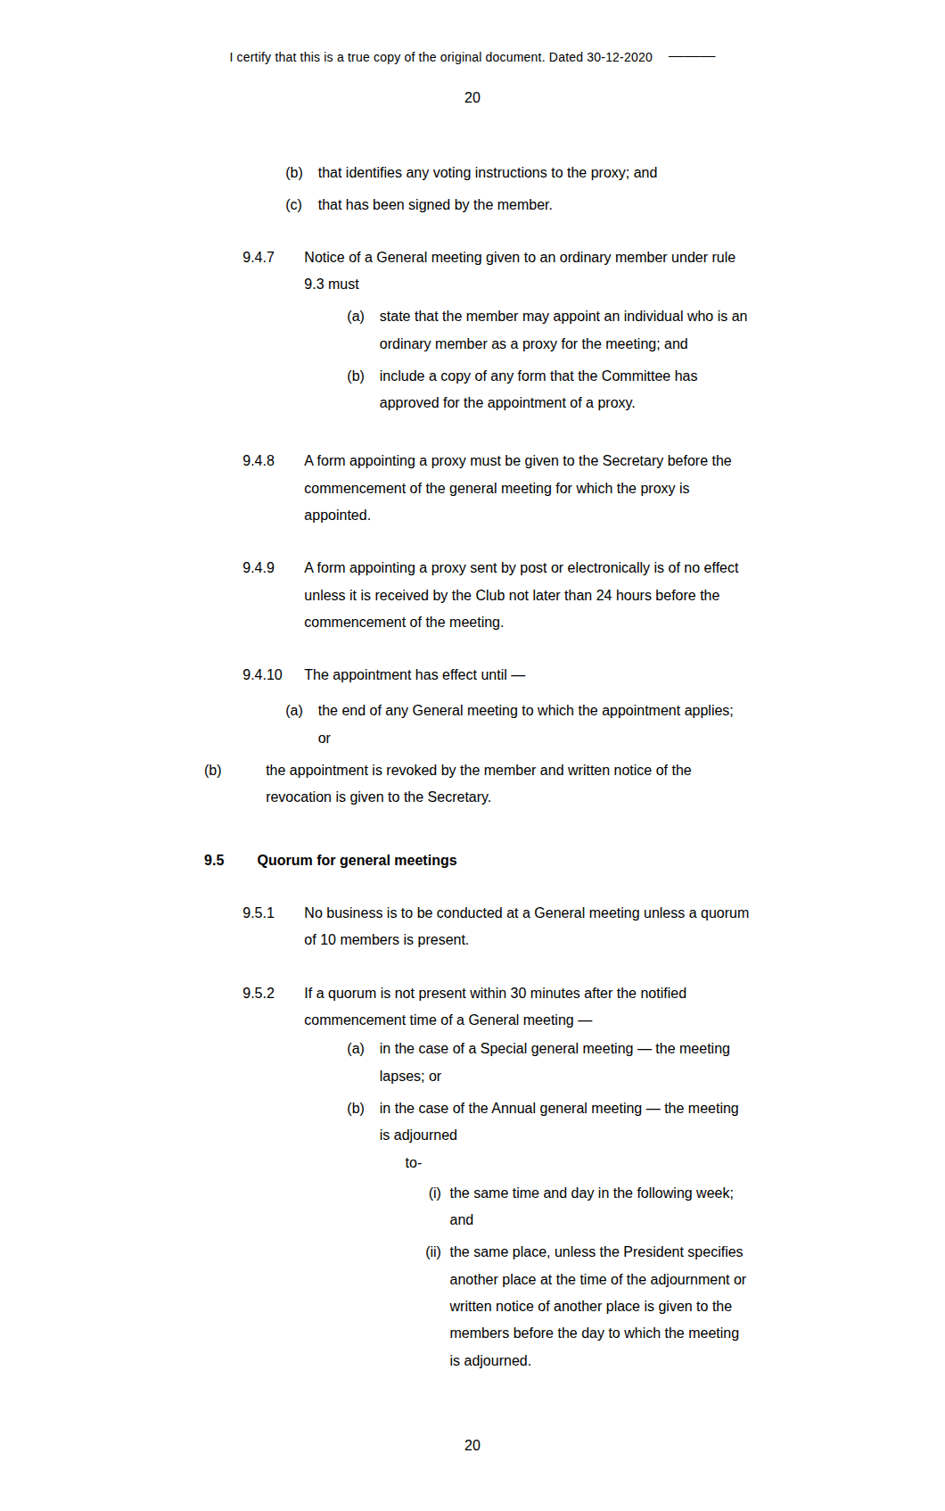I certify that this is a true copy of the original document. Dated 30-12-2020 ———
20
(b)
that identifies any voting instructions to the proxy; and
(c)
that has been signed by the member.
9.4.7
Notice of a General meeting given to an ordinary member under rule 9.3 must
(a)
state that the member may appoint an individual who is an ordinary member as a proxy for the meeting; and
(b)
include a copy of any form that the Committee has approved for the appointment of a proxy.
9.4.8
A form appointing a proxy must be given to the Secretary before the commencement of the general meeting for which the proxy is appointed.
9.4.9
A form appointing a proxy sent by post or electronically is of no effect unless it is received by the Club not later than 24 hours before the commencement of the meeting.
9.4.10
The appointment has effect until —
(a)
the end of any General meeting to which the appointment applies; or
(b)
the appointment is revoked by the member and written notice of the revocation is given to the Secretary.
9.5 Quorum for general meetings
9.5.1
No business is to be conducted at a General meeting unless a quorum of 10 members is present.
9.5.2
If a quorum is not present within 30 minutes after the notified commencement time of a General meeting —
(a)
in the case of a Special general meeting — the meeting lapses; or
(b)
in the case of the Annual general meeting — the meeting is adjourned
to-
(i)
the same time and day in the following week; and
(ii)
the same place, unless the President specifies another place at the time of the adjournment or written notice of another place is given to the members before the day to which the meeting is adjourned.
20